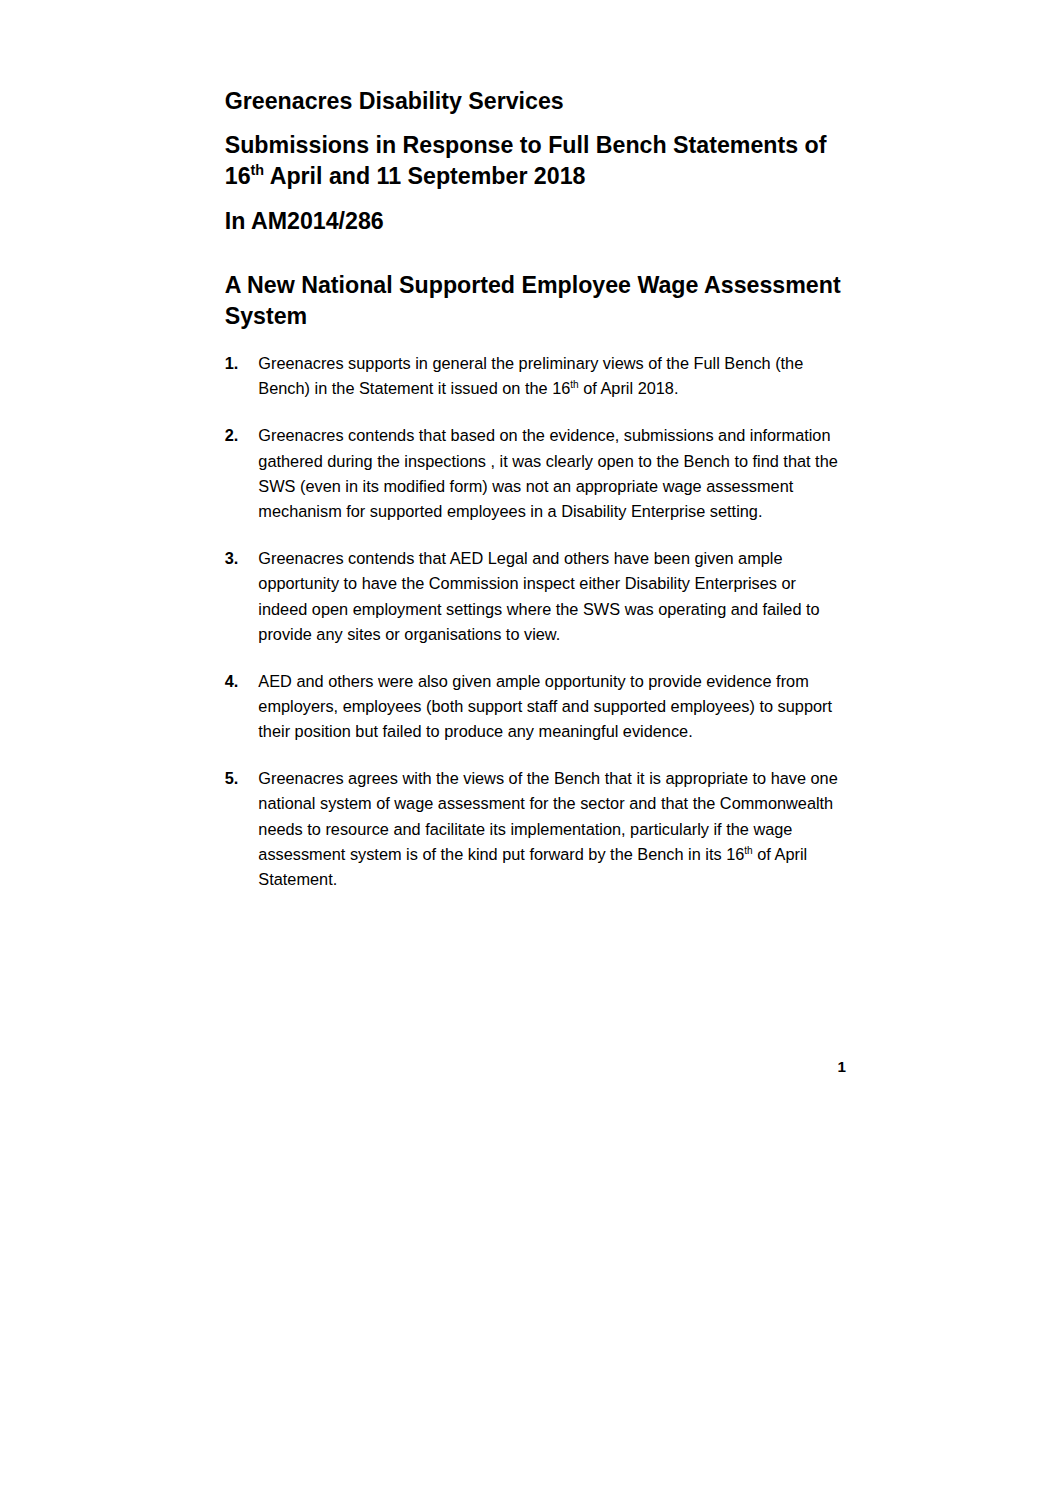Greenacres Disability Services
Submissions in Response to Full Bench Statements of 16th April and 11 September 2018
In AM2014/286
A New National Supported Employee Wage Assessment System
Greenacres supports in general the preliminary views of the Full Bench (the Bench) in the Statement it issued on the 16th of April 2018.
Greenacres contends that based on the evidence, submissions and information gathered during the inspections , it was clearly open to the Bench to find that the SWS (even in its modified form) was not an appropriate wage assessment mechanism for supported employees in a Disability Enterprise setting.
Greenacres contends that AED Legal and others have been given ample opportunity to have the Commission inspect either Disability Enterprises or indeed open employment settings where the SWS was operating and failed to provide any sites or organisations to view.
AED and others were also given ample opportunity to provide evidence from employers, employees (both support staff and supported employees) to support their position but failed to produce any meaningful evidence.
Greenacres agrees with the views of the Bench that it is appropriate to have one national system of wage assessment for the sector and that the Commonwealth needs to resource and facilitate its implementation, particularly if the wage assessment system is of the kind put forward by the Bench in its 16th of April Statement.
1